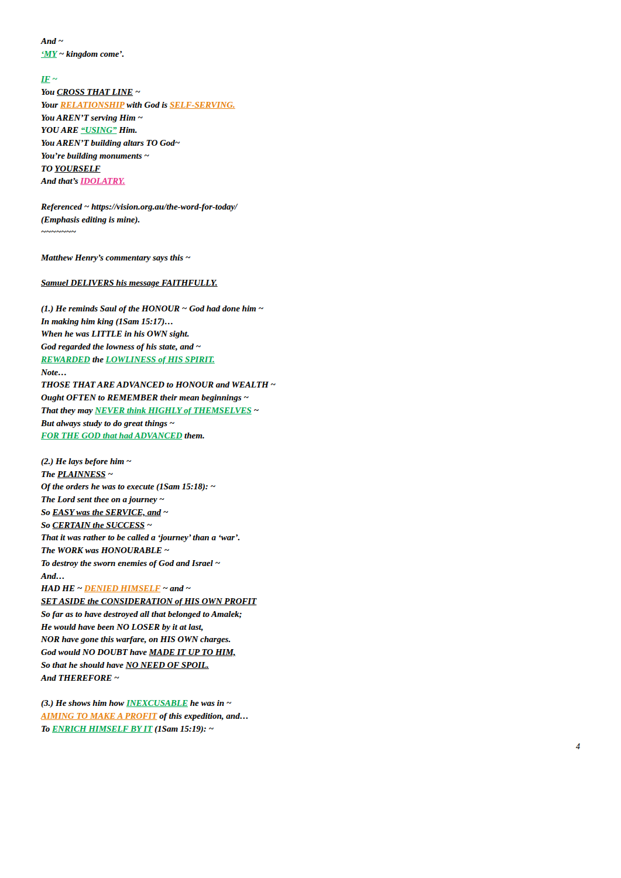And ~
‘MY ~ kingdom come’.
IF ~
You CROSS THAT LINE ~
Your RELATIONSHIP with God is SELF-SERVING.
You AREN’T serving Him ~
YOU ARE “USING” Him.
You AREN’T building altars TO God~
You’re building monuments ~
TO YOURSELF
And that’s IDOLATRY.
Referenced ~ https://vision.org.au/the-word-for-today/
(Emphasis editing is mine).
~~~~~~~
Matthew Henry’s commentary says this ~
Samuel DELIVERS his message FAITHFULLY.
(1.) He reminds Saul of the HONOUR ~ God had done him ~
In making him king (1Sam 15:17)…
When he was LITTLE in his OWN sight.
God regarded the lowness of his state, and ~
REWARDED the LOWLINESS of HIS SPIRIT.
Note…
THOSE THAT ARE ADVANCED to HONOUR and WEALTH ~
Ought OFTEN to REMEMBER their mean beginnings ~
That they may NEVER think HIGHLY of THEMSELVES ~
But always study to do great things ~
FOR THE GOD that had ADVANCED them.
(2.) He lays before him ~
The PLAINNESS ~
Of the orders he was to execute (1Sam 15:18): ~
The Lord sent thee on a journey ~
So EASY was the SERVICE, and ~
So CERTAIN the SUCCESS ~
That it was rather to be called a ‘journey’ than a ‘war’.
The WORK was HONOURABLE ~
To destroy the sworn enemies of God and Israel ~
And…
HAD HE ~ DENIED HIMSELF ~ and ~
SET ASIDE the CONSIDERATION of HIS OWN PROFIT
So far as to have destroyed all that belonged to Amalek;
He would have been NO LOSER by it at last,
NOR have gone this warfare, on HIS OWN charges.
God would NO DOUBT have MADE IT UP TO HIM,
So that he should have NO NEED OF SPOIL.
And THEREFORE ~
(3.) He shows him how INEXCUSABLE he was in ~
AIMING TO MAKE A PROFIT of this expedition, and…
To ENRICH HIMSELF BY IT (1Sam 15:19): ~
4